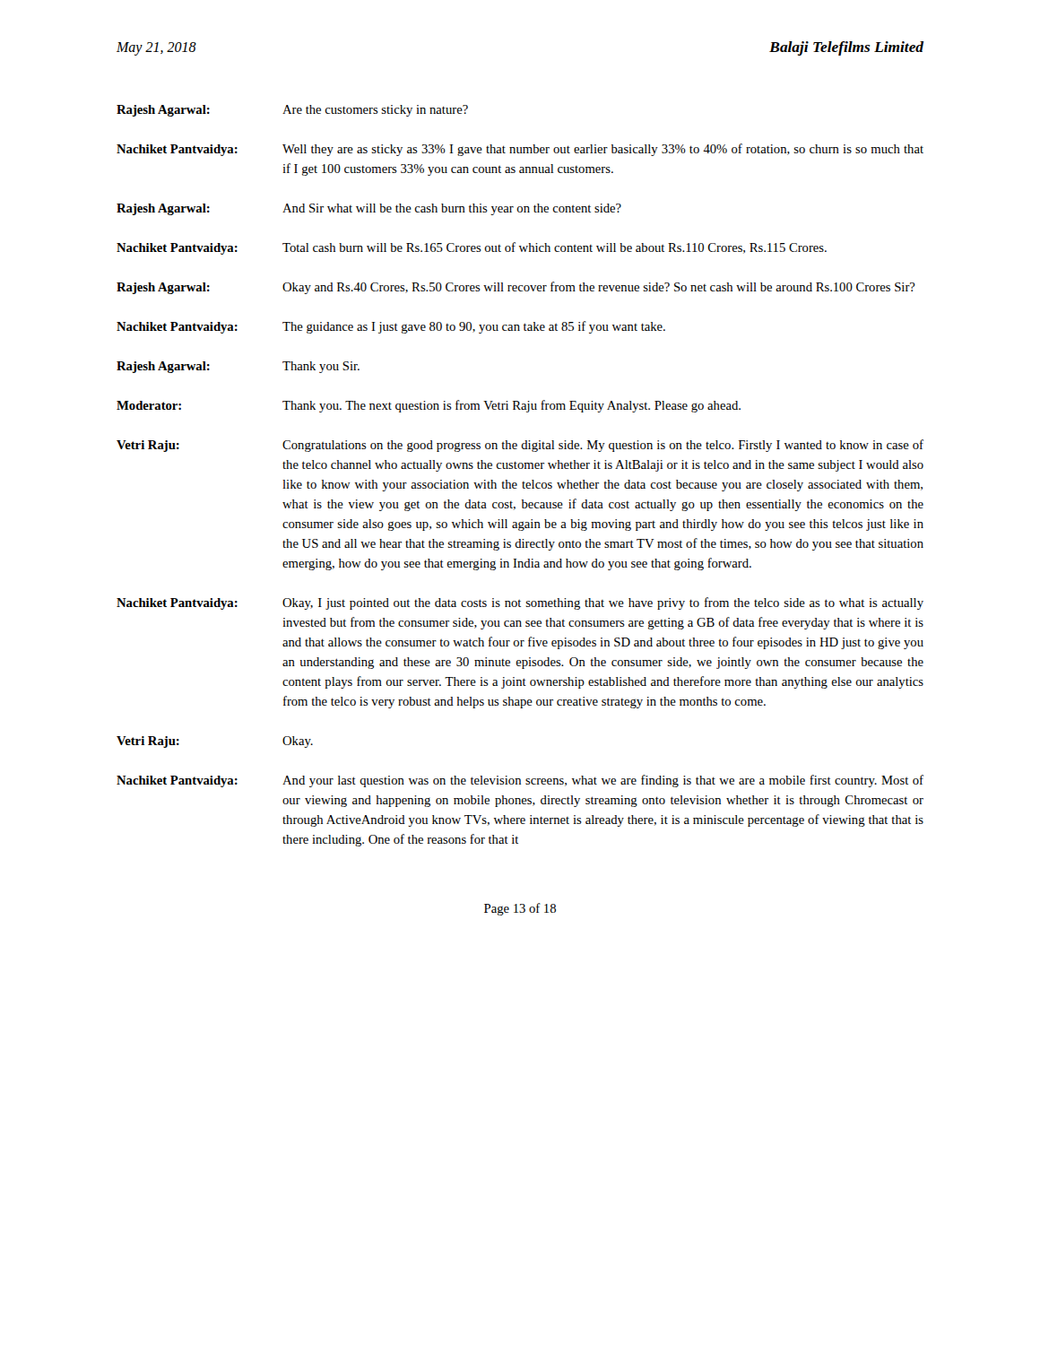May 21, 2018
Balaji Telefilms Limited
Rajesh Agarwal:
Are the customers sticky in nature?
Nachiket Pantvaidya:
Well they are as sticky as 33% I gave that number out earlier basically 33% to 40% of rotation, so churn is so much that if I get 100 customers 33% you can count as annual customers.
Rajesh Agarwal:
And Sir what will be the cash burn this year on the content side?
Nachiket Pantvaidya:
Total cash burn will be Rs.165 Crores out of which content will be about Rs.110 Crores, Rs.115 Crores.
Rajesh Agarwal:
Okay and Rs.40 Crores, Rs.50 Crores will recover from the revenue side? So net cash will be around Rs.100 Crores Sir?
Nachiket Pantvaidya:
The guidance as I just gave 80 to 90, you can take at 85 if you want take.
Rajesh Agarwal:
Thank you Sir.
Moderator:
Thank you. The next question is from Vetri Raju from Equity Analyst. Please go ahead.
Vetri Raju:
Congratulations on the good progress on the digital side. My question is on the telco. Firstly I wanted to know in case of the telco channel who actually owns the customer whether it is AltBalaji or it is telco and in the same subject I would also like to know with your association with the telcos whether the data cost because you are closely associated with them, what is the view you get on the data cost, because if data cost actually go up then essentially the economics on the consumer side also goes up, so which will again be a big moving part and thirdly how do you see this telcos just like in the US and all we hear that the streaming is directly onto the smart TV most of the times, so how do you see that situation emerging, how do you see that emerging in India and how do you see that going forward.
Nachiket Pantvaidya:
Okay, I just pointed out the data costs is not something that we have privy to from the telco side as to what is actually invested but from the consumer side, you can see that consumers are getting a GB of data free everyday that is where it is and that allows the consumer to watch four or five episodes in SD and about three to four episodes in HD just to give you an understanding and these are 30 minute episodes. On the consumer side, we jointly own the consumer because the content plays from our server. There is a joint ownership established and therefore more than anything else our analytics from the telco is very robust and helps us shape our creative strategy in the months to come.
Vetri Raju:
Okay.
Nachiket Pantvaidya:
And your last question was on the television screens, what we are finding is that we are a mobile first country. Most of our viewing and happening on mobile phones, directly streaming onto television whether it is through Chromecast or through ActiveAndroid you know TVs, where internet is already there, it is a miniscule percentage of viewing that that is there including. One of the reasons for that it
Page 13 of 18